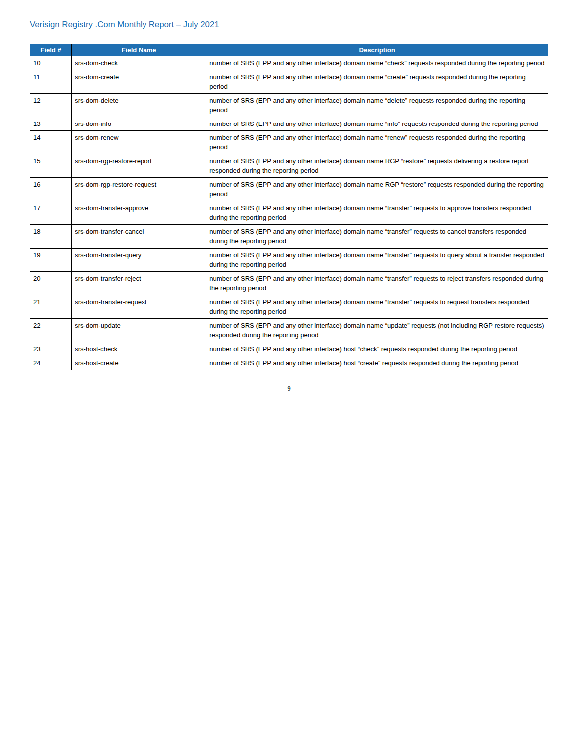Verisign Registry .Com Monthly Report – July 2021
| Field # | Field Name | Description |
| --- | --- | --- |
| 10 | srs-dom-check | number of SRS (EPP and any other interface) domain name “check” requests responded during the reporting period |
| 11 | srs-dom-create | number of SRS (EPP and any other interface) domain name “create” requests responded during the reporting period |
| 12 | srs-dom-delete | number of SRS (EPP and any other interface) domain name “delete” requests responded during the reporting period |
| 13 | srs-dom-info | number of SRS (EPP and any other interface) domain name “info” requests responded during the reporting period |
| 14 | srs-dom-renew | number of SRS (EPP and any other interface) domain name “renew” requests responded during the reporting period |
| 15 | srs-dom-rgp-restore-report | number of SRS (EPP and any other interface) domain name RGP “restore” requests delivering a restore report responded during the reporting period |
| 16 | srs-dom-rgp-restore-request | number of SRS (EPP and any other interface) domain name RGP “restore” requests responded during the reporting period |
| 17 | srs-dom-transfer-approve | number of SRS (EPP and any other interface) domain name “transfer” requests to approve transfers responded during the reporting period |
| 18 | srs-dom-transfer-cancel | number of SRS (EPP and any other interface) domain name “transfer” requests to cancel transfers responded during the reporting period |
| 19 | srs-dom-transfer-query | number of SRS (EPP and any other interface) domain name “transfer” requests to query about a transfer responded during the reporting period |
| 20 | srs-dom-transfer-reject | number of SRS (EPP and any other interface) domain name “transfer” requests to reject transfers responded during the reporting period |
| 21 | srs-dom-transfer-request | number of SRS (EPP and any other interface) domain name “transfer” requests to request transfers responded during the reporting period |
| 22 | srs-dom-update | number of SRS (EPP and any other interface) domain name “update” requests (not including RGP restore requests) responded during the reporting period |
| 23 | srs-host-check | number of SRS (EPP and any other interface) host “check” requests responded during the reporting period |
| 24 | srs-host-create | number of SRS (EPP and any other interface) host “create” requests responded during the reporting period |
9